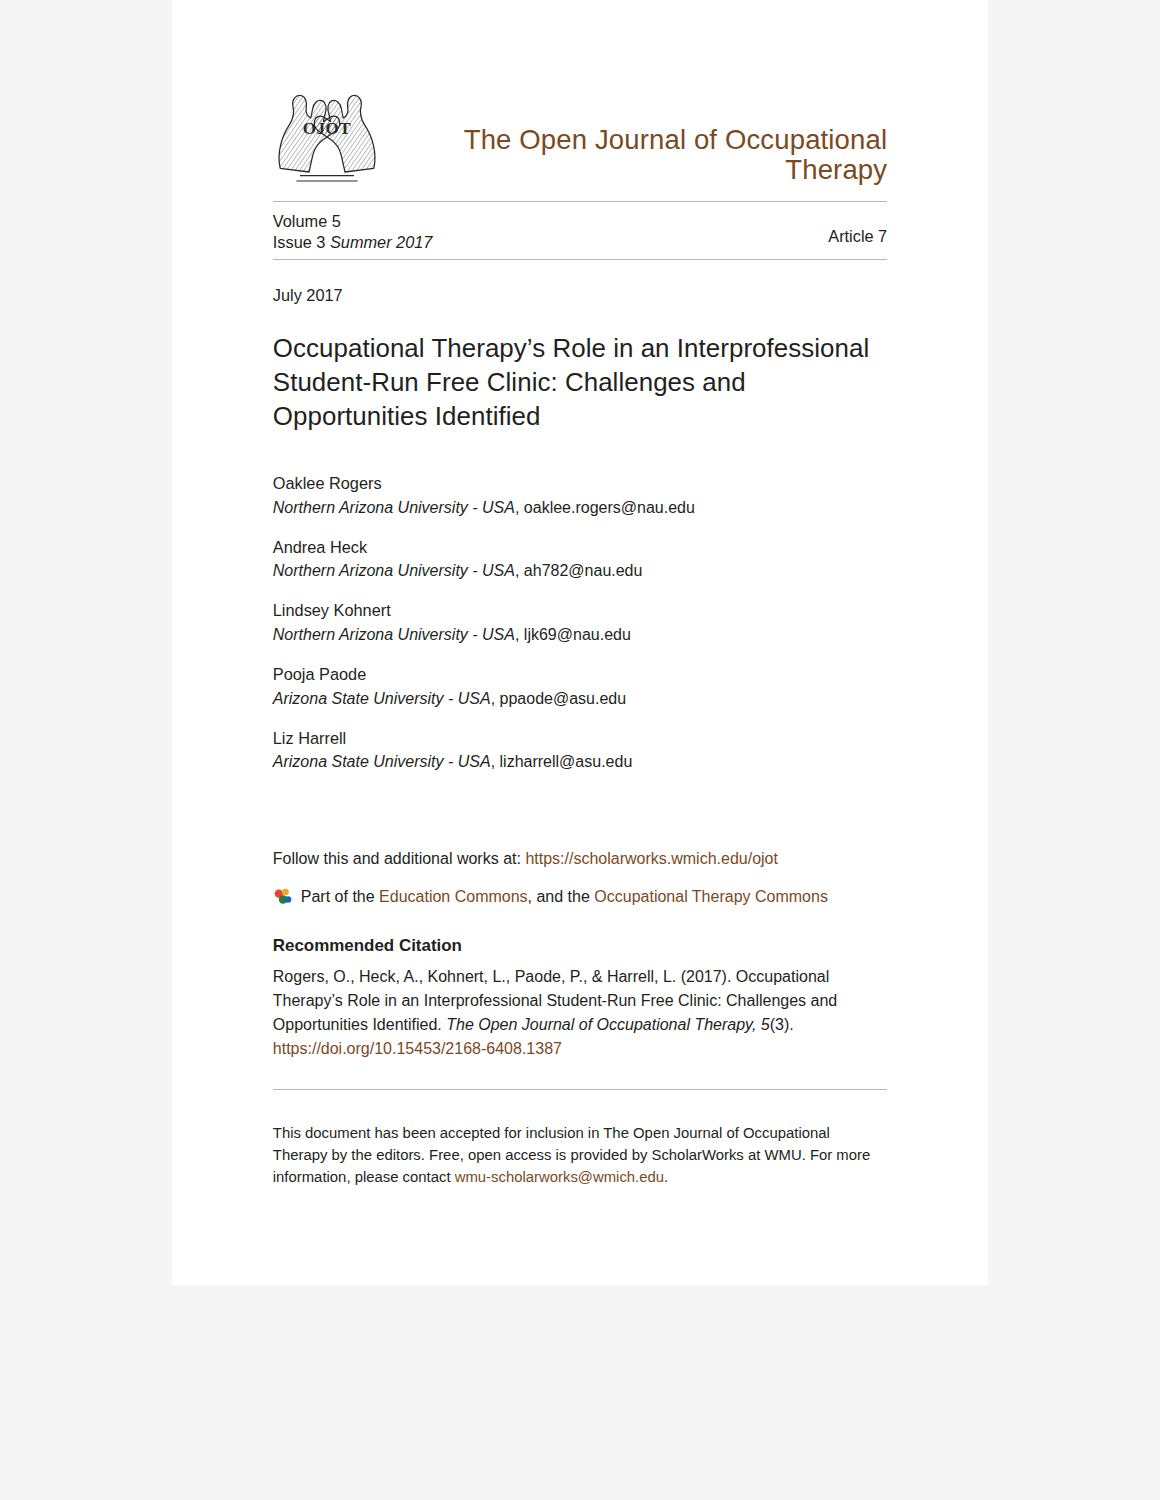OJOT
The Open Journal of Occupational Therapy
Volume 5
Issue 3 Summer 2017
Article 7
July 2017
Occupational Therapy’s Role in an Interprofessional Student-Run Free Clinic: Challenges and Opportunities Identified
Oaklee Rogers Northern Arizona University - USA, oaklee.rogers@nau.edu
Andrea Heck Northern Arizona University - USA, ah782@nau.edu
Lindsey Kohnert Northern Arizona University - USA, ljk69@nau.edu
Pooja Paode Arizona State University - USA, ppaode@asu.edu
Liz Harrell Arizona State University - USA, lizharrell@asu.edu
Follow this and additional works at: https://scholarworks.wmich.edu/ojot
Part of the Education Commons, and the Occupational Therapy Commons
Recommended Citation
Rogers, O., Heck, A., Kohnert, L., Paode, P., & Harrell, L. (2017). Occupational Therapy’s Role in an Interprofessional Student-Run Free Clinic: Challenges and Opportunities Identified. The Open Journal of Occupational Therapy, 5(3). https://doi.org/10.15453/2168-6408.1387
This document has been accepted for inclusion in The Open Journal of Occupational Therapy by the editors. Free, open access is provided by ScholarWorks at WMU. For more information, please contact wmu-scholarworks@wmich.edu.